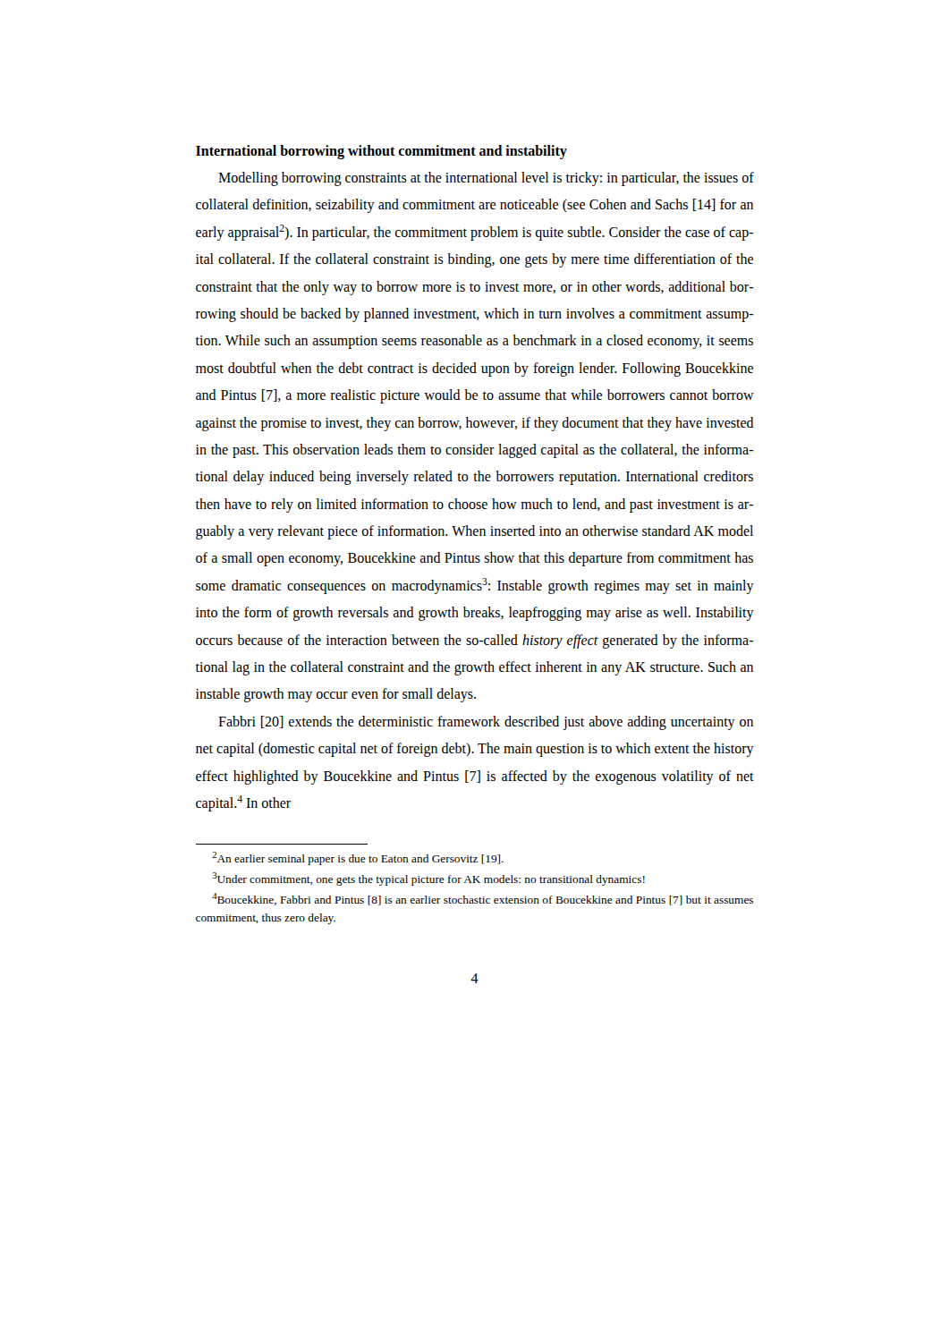International borrowing without commitment and instability
Modelling borrowing constraints at the international level is tricky: in particular, the issues of collateral definition, seizability and commitment are noticeable (see Cohen and Sachs [14] for an early appraisal2). In particular, the commitment problem is quite subtle. Consider the case of capital collateral. If the collateral constraint is binding, one gets by mere time differentiation of the constraint that the only way to borrow more is to invest more, or in other words, additional borrowing should be backed by planned investment, which in turn involves a commitment assumption. While such an assumption seems reasonable as a benchmark in a closed economy, it seems most doubtful when the debt contract is decided upon by foreign lender. Following Boucekkine and Pintus [7], a more realistic picture would be to assume that while borrowers cannot borrow against the promise to invest, they can borrow, however, if they document that they have invested in the past. This observation leads them to consider lagged capital as the collateral, the informational delay induced being inversely related to the borrowers reputation. International creditors then have to rely on limited information to choose how much to lend, and past investment is arguably a very relevant piece of information. When inserted into an otherwise standard AK model of a small open economy, Boucekkine and Pintus show that this departure from commitment has some dramatic consequences on macrodynamics3: Instable growth regimes may set in mainly into the form of growth reversals and growth breaks, leapfrogging may arise as well. Instability occurs because of the interaction between the so-called history effect generated by the informational lag in the collateral constraint and the growth effect inherent in any AK structure. Such an instable growth may occur even for small delays.
Fabbri [20] extends the deterministic framework described just above adding uncertainty on net capital (domestic capital net of foreign debt). The main question is to which extent the history effect highlighted by Boucekkine and Pintus [7] is affected by the exogenous volatility of net capital.4 In other
2An earlier seminal paper is due to Eaton and Gersovitz [19].
3Under commitment, one gets the typical picture for AK models: no transitional dynamics!
4Boucekkine, Fabbri and Pintus [8] is an earlier stochastic extension of Boucekkine and Pintus [7] but it assumes commitment, thus zero delay.
4